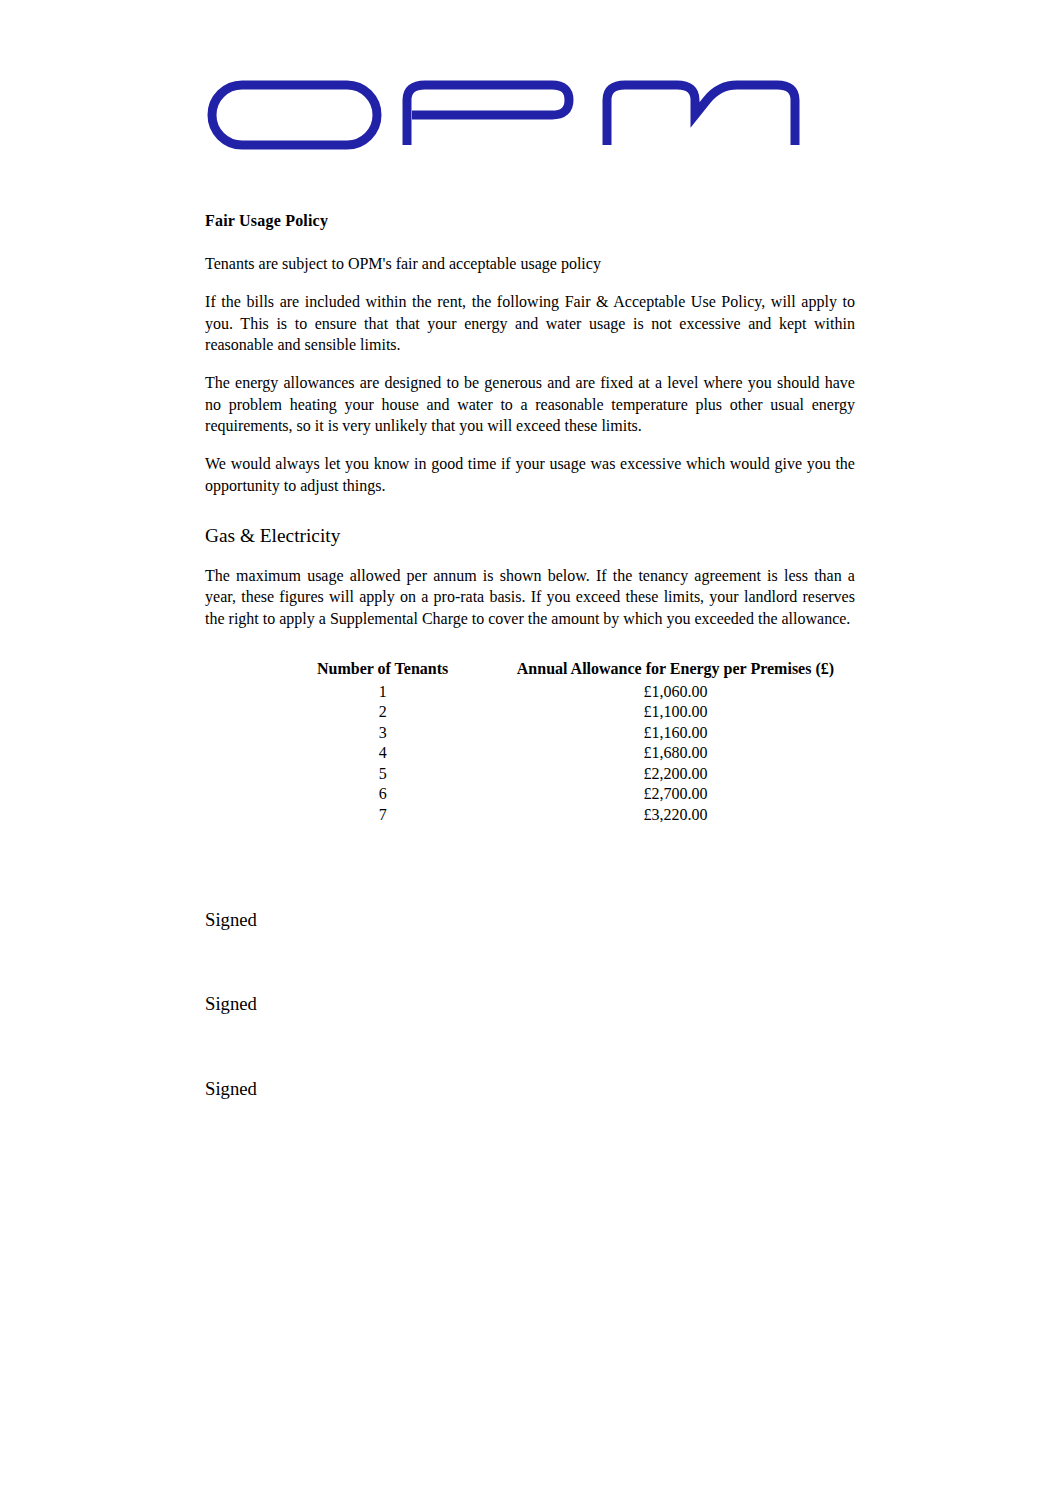Fair Usage Policy
Tenants are subject to OPM's fair and acceptable usage policy
If the bills are included within the rent, the following Fair & Acceptable Use Policy, will apply to you. This is to ensure that that your energy and water usage is not excessive and kept within reasonable and sensible limits.
The energy allowances are designed to be generous and are fixed at a level where you should have no problem heating your house and water to a reasonable temperature plus other usual energy requirements, so it is very unlikely that you will exceed these limits.
We would always let you know in good time if your usage was excessive which would give you the opportunity to adjust things.
Gas & Electricity
The maximum usage allowed per annum is shown below. If the tenancy agreement is less than a year, these figures will apply on a pro-rata basis. If you exceed these limits, your landlord reserves the right to apply a Supplemental Charge to cover the amount by which you exceeded the allowance.
| Number of Tenants | Annual Allowance for Energy per Premises (£) |
| --- | --- |
| 1 | £1,060.00 |
| 2 | £1,100.00 |
| 3 | £1,160.00 |
| 4 | £1,680.00 |
| 5 | £2,200.00 |
| 6 | £2,700.00 |
| 7 | £3,220.00 |
Signed
Signed
Signed